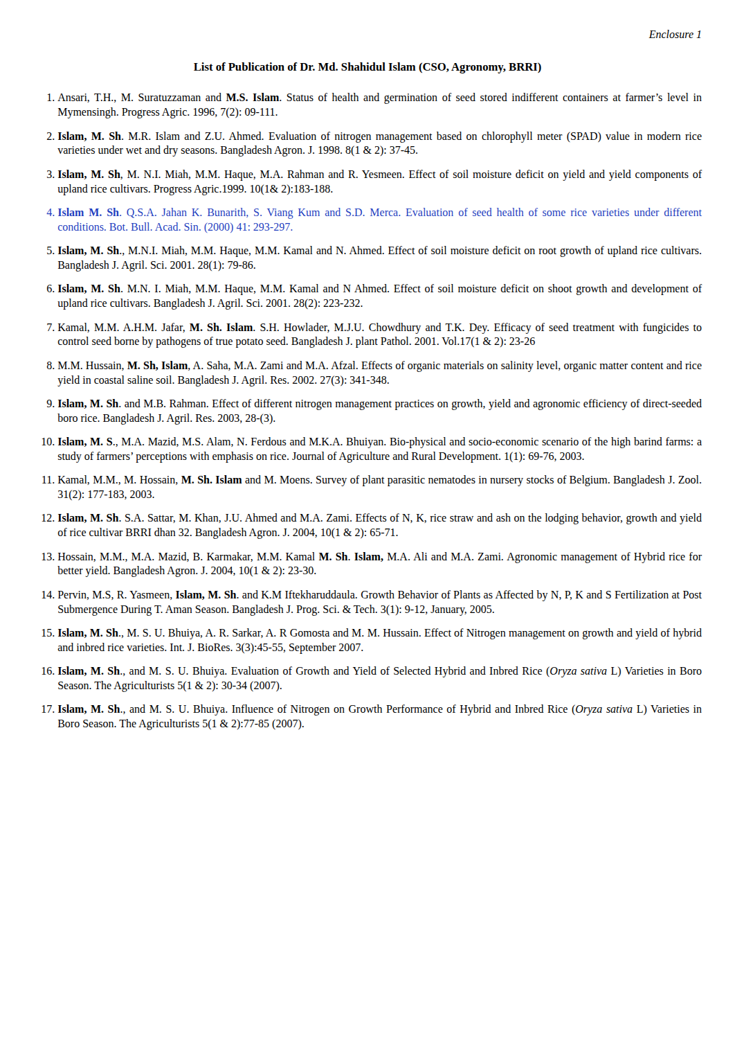Enclosure 1
List of Publication of Dr. Md. Shahidul Islam (CSO, Agronomy, BRRI)
Ansari, T.H., M. Suratuzzaman and M.S. Islam. Status of health and germination of seed stored indifferent containers at farmer’s level in Mymensingh. Progress Agric. 1996, 7(2): 09-111.
Islam, M. Sh. M.R. Islam and Z.U. Ahmed. Evaluation of nitrogen management based on chlorophyll meter (SPAD) value in modern rice varieties under wet and dry seasons. Bangladesh Agron. J. 1998. 8(1 & 2): 37-45.
Islam, M. Sh, M. N.I. Miah, M.M. Haque, M.A. Rahman and R. Yesmeen. Effect of soil moisture deficit on yield and yield components of upland rice cultivars. Progress Agric.1999. 10(1& 2):183-188.
Islam M. Sh. Q.S.A. Jahan K. Bunarith, S. Viang Kum and S.D. Merca. Evaluation of seed health of some rice varieties under different conditions. Bot. Bull. Acad. Sin. (2000) 41: 293-297.
Islam, M. Sh., M.N.I. Miah, M.M. Haque, M.M. Kamal and N. Ahmed. Effect of soil moisture deficit on root growth of upland rice cultivars. Bangladesh J. Agril. Sci. 2001. 28(1): 79-86.
Islam, M. Sh. M.N. I. Miah, M.M. Haque, M.M. Kamal and N Ahmed. Effect of soil moisture deficit on shoot growth and development of upland rice cultivars. Bangladesh J. Agril. Sci. 2001. 28(2): 223-232.
Kamal, M.M. A.H.M. Jafar, M. Sh. Islam. S.H. Howlader, M.J.U. Chowdhury and T.K. Dey. Efficacy of seed treatment with fungicides to control seed borne by pathogens of true potato seed. Bangladesh J. plant Pathol. 2001. Vol.17(1 & 2): 23-26
M.M. Hussain, M. Sh, Islam, A. Saha, M.A. Zami and M.A. Afzal. Effects of organic materials on salinity level, organic matter content and rice yield in coastal saline soil. Bangladesh J. Agril. Res. 2002. 27(3): 341-348.
Islam, M. Sh. and M.B. Rahman. Effect of different nitrogen management practices on growth, yield and agronomic efficiency of direct-seeded boro rice. Bangladesh J. Agril. Res. 2003, 28-(3).
Islam, M. S., M.A. Mazid, M.S. Alam, N. Ferdous and M.K.A. Bhuiyan. Bio-physical and socio-economic scenario of the high barind farms: a study of farmers’ perceptions with emphasis on rice. Journal of Agriculture and Rural Development. 1(1): 69-76, 2003.
Kamal, M.M., M. Hossain, M. Sh. Islam and M. Moens. Survey of plant parasitic nematodes in nursery stocks of Belgium. Bangladesh J. Zool. 31(2): 177-183, 2003.
Islam, M. Sh. S.A. Sattar, M. Khan, J.U. Ahmed and M.A. Zami. Effects of N, K, rice straw and ash on the lodging behavior, growth and yield of rice cultivar BRRI dhan 32. Bangladesh Agron. J. 2004, 10(1 & 2): 65-71.
Hossain, M.M., M.A. Mazid, B. Karmakar, M.M. Kamal M. Sh. Islam, M.A. Ali and M.A. Zami. Agronomic management of Hybrid rice for better yield. Bangladesh Agron. J. 2004, 10(1 & 2): 23-30.
Pervin, M.S, R. Yasmeen, Islam, M. Sh. and K.M Iftekharuddaula. Growth Behavior of Plants as Affected by N, P, K and S Fertilization at Post Submergence During T. Aman Season. Bangladesh J. Prog. Sci. & Tech. 3(1): 9-12, January, 2005.
Islam, M. Sh., M. S. U. Bhuiya, A. R. Sarkar, A. R Gomosta and M. M. Hussain. Effect of Nitrogen management on growth and yield of hybrid and inbred rice varieties. Int. J. BioRes. 3(3):45-55, September 2007.
Islam, M. Sh., and M. S. U. Bhuiya. Evaluation of Growth and Yield of Selected Hybrid and Inbred Rice (Oryza sativa L) Varieties in Boro Season. The Agriculturists 5(1 & 2): 30-34 (2007).
Islam, M. Sh., and M. S. U. Bhuiya. Influence of Nitrogen on Growth Performance of Hybrid and Inbred Rice (Oryza sativa L) Varieties in Boro Season. The Agriculturists 5(1 & 2):77-85 (2007).